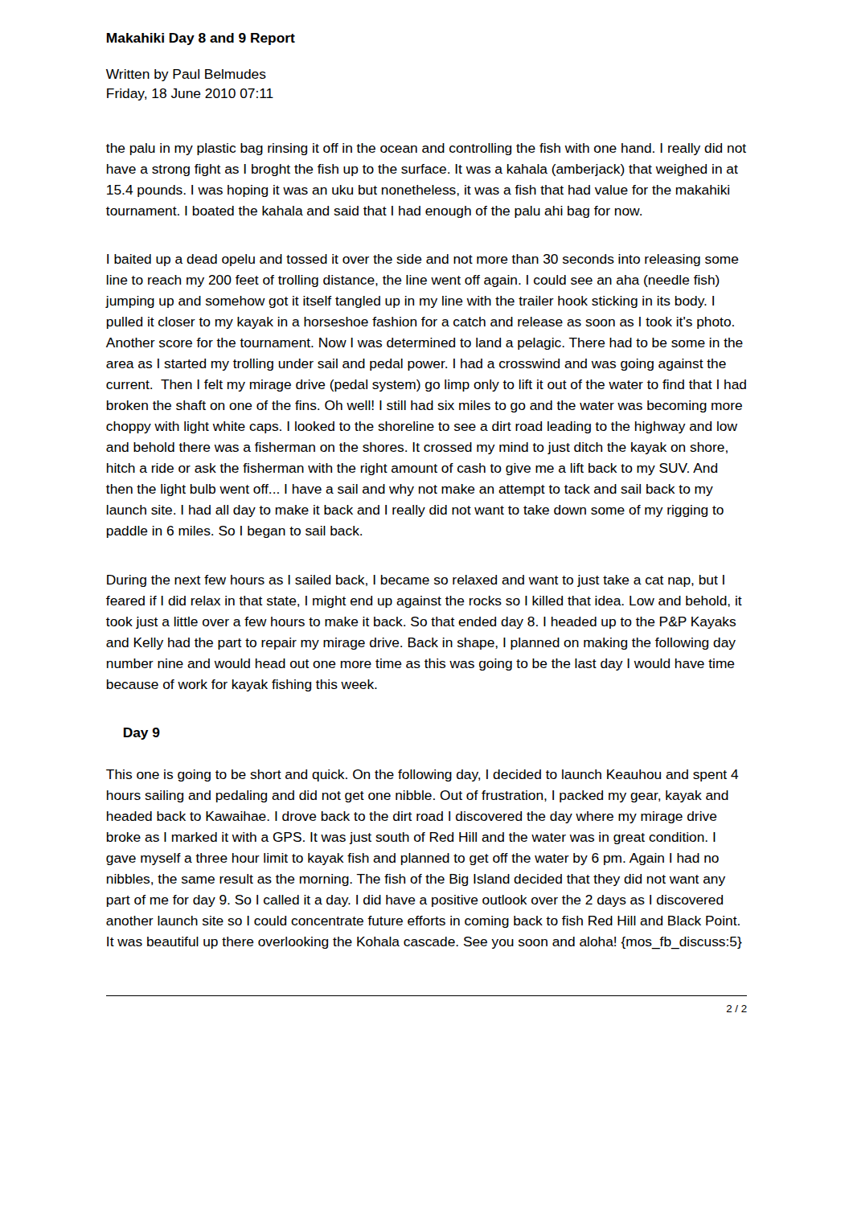Makahiki Day 8 and 9 Report
Written by Paul Belmudes
Friday, 18 June 2010 07:11
the palu in my plastic bag rinsing it off in the ocean and controlling the fish with one hand. I really did not have a strong fight as I broght the fish up to the surface. It was a kahala (amberjack) that weighed in at 15.4 pounds. I was hoping it was an uku but nonetheless, it was a fish that had value for the makahiki tournament. I boated the kahala and said that I had enough of the palu ahi bag for now.
I baited up a dead opelu and tossed it over the side and not more than 30 seconds into releasing some line to reach my 200 feet of trolling distance, the line went off again. I could see an aha (needle fish) jumping up and somehow got it itself tangled up in my line with the trailer hook sticking in its body. I pulled it closer to my kayak in a horseshoe fashion for a catch and release as soon as I took it's photo. Another score for the tournament. Now I was determined to land a pelagic. There had to be some in the area as I started my trolling under sail and pedal power. I had a crosswind and was going against the current. Then I felt my mirage drive (pedal system) go limp only to lift it out of the water to find that I had broken the shaft on one of the fins. Oh well! I still had six miles to go and the water was becoming more choppy with light white caps. I looked to the shoreline to see a dirt road leading to the highway and low and behold there was a fisherman on the shores. It crossed my mind to just ditch the kayak on shore, hitch a ride or ask the fisherman with the right amount of cash to give me a lift back to my SUV. And then the light bulb went off... I have a sail and why not make an attempt to tack and sail back to my launch site. I had all day to make it back and I really did not want to take down some of my rigging to paddle in 6 miles. So I began to sail back.
During the next few hours as I sailed back, I became so relaxed and want to just take a cat nap, but I feared if I did relax in that state, I might end up against the rocks so I killed that idea. Low and behold, it took just a little over a few hours to make it back. So that ended day 8. I headed up to the P&P Kayaks and Kelly had the part to repair my mirage drive. Back in shape, I planned on making the following day number nine and would head out one more time as this was going to be the last day I would have time because of work for kayak fishing this week.
Day 9
This one is going to be short and quick. On the following day, I decided to launch Keauhou and spent 4 hours sailing and pedaling and did not get one nibble. Out of frustration, I packed my gear, kayak and headed back to Kawaihae. I drove back to the dirt road I discovered the day where my mirage drive broke as I marked it with a GPS. It was just south of Red Hill and the water was in great condition. I gave myself a three hour limit to kayak fish and planned to get off the water by 6 pm. Again I had no nibbles, the same result as the morning. The fish of the Big Island decided that they did not want any part of me for day 9. So I called it a day. I did have a positive outlook over the 2 days as I discovered another launch site so I could concentrate future efforts in coming back to fish Red Hill and Black Point. It was beautiful up there overlooking the Kohala cascade. See you soon and aloha! {mos_fb_discuss:5}
2 / 2